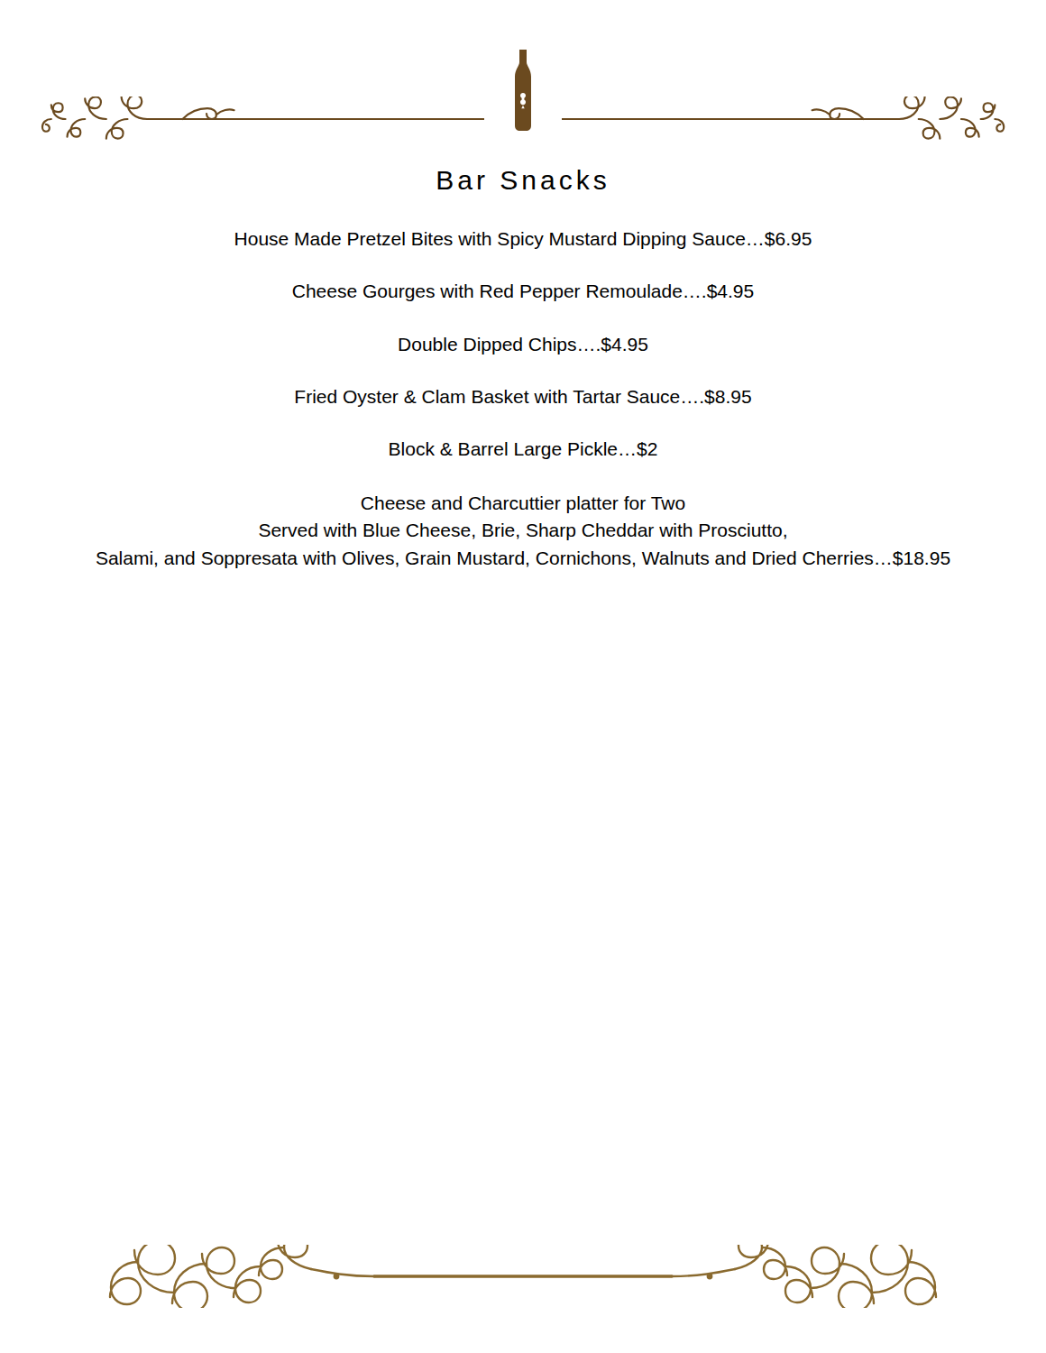Bar Snacks
House Made Pretzel Bites with Spicy Mustard Dipping Sauce…$6.95
Cheese Gourges with Red Pepper Remoulade….$4.95
Double Dipped Chips….$4.95
Fried Oyster & Clam Basket with Tartar Sauce….$8.95
Block & Barrel Large Pickle…$2
Cheese and Charcuttier platter for Two
Served with Blue Cheese, Brie, Sharp Cheddar with Prosciutto,
Salami, and Soppresata with Olives, Grain Mustard, Cornichons, Walnuts and Dried Cherries…$18.95